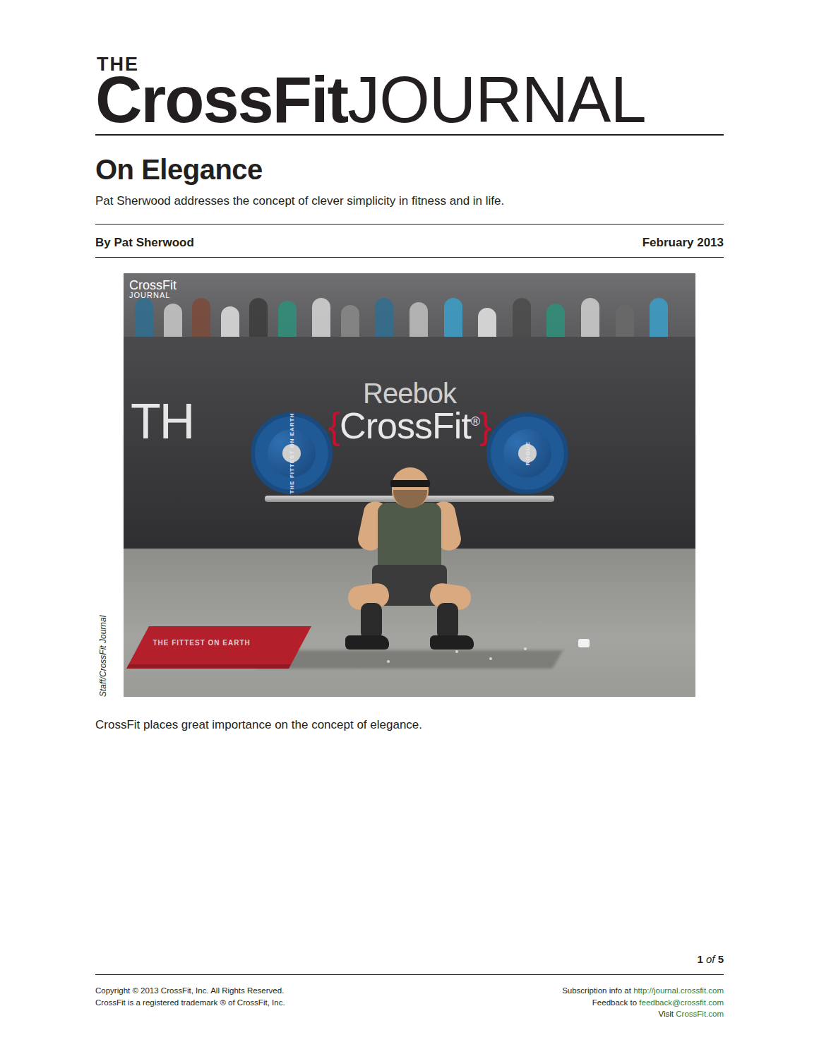THE
CrossFit JOURNAL
On Elegance
Pat Sherwood addresses the concept of clever simplicity in fitness and in life.
By Pat Sherwood
February 2013
CrossFitJOURNAL
TH
Reebok
{CrossFit®}
THE FITTEST ON EARTH
THE FITTEST ON EARTH
ROGUE
Staff/CrossFit Journal
CrossFit places great importance on the concept of elegance.
1 of 5
Copyright © 2013 CrossFit, Inc. All Rights Reserved.
CrossFit is a registered trademark ® of CrossFit, Inc.
Subscription info at http://journal.crossfit.com
Feedback to feedback@crossfit.com
Visit CrossFit.com